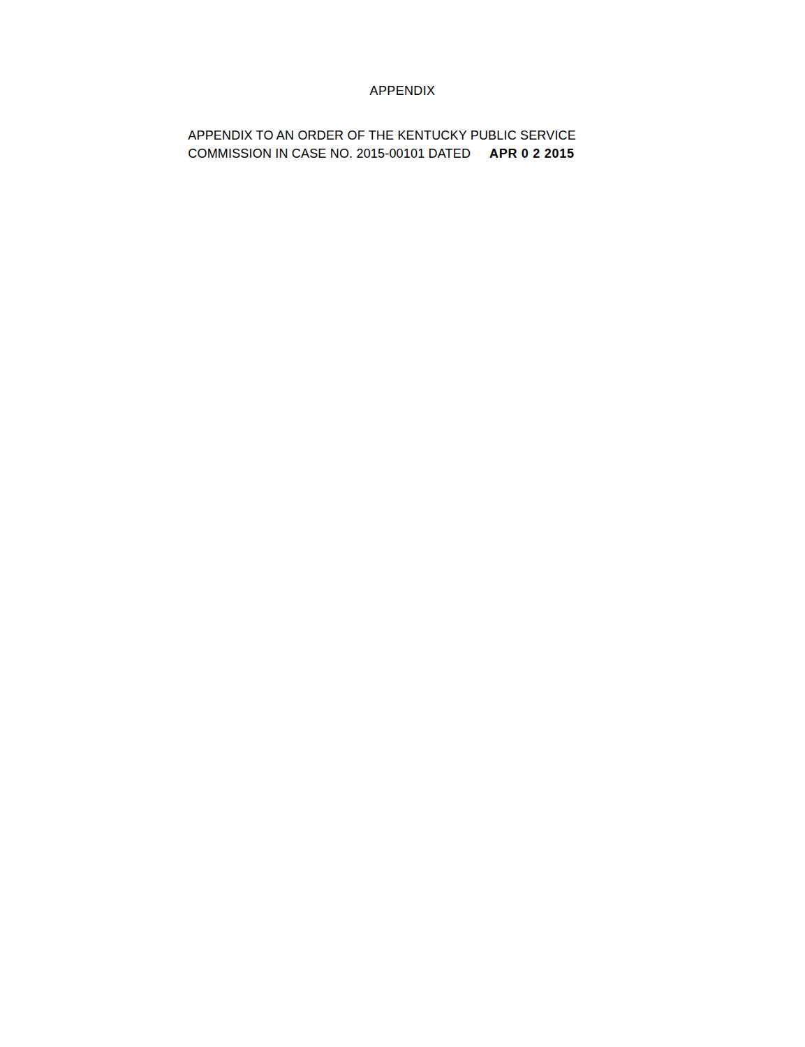APPENDIX
APPENDIX TO AN ORDER OF THE KENTUCKY PUBLIC SERVICE COMMISSION IN CASE NO. 2015-00101 DATED APR 0 2 2015